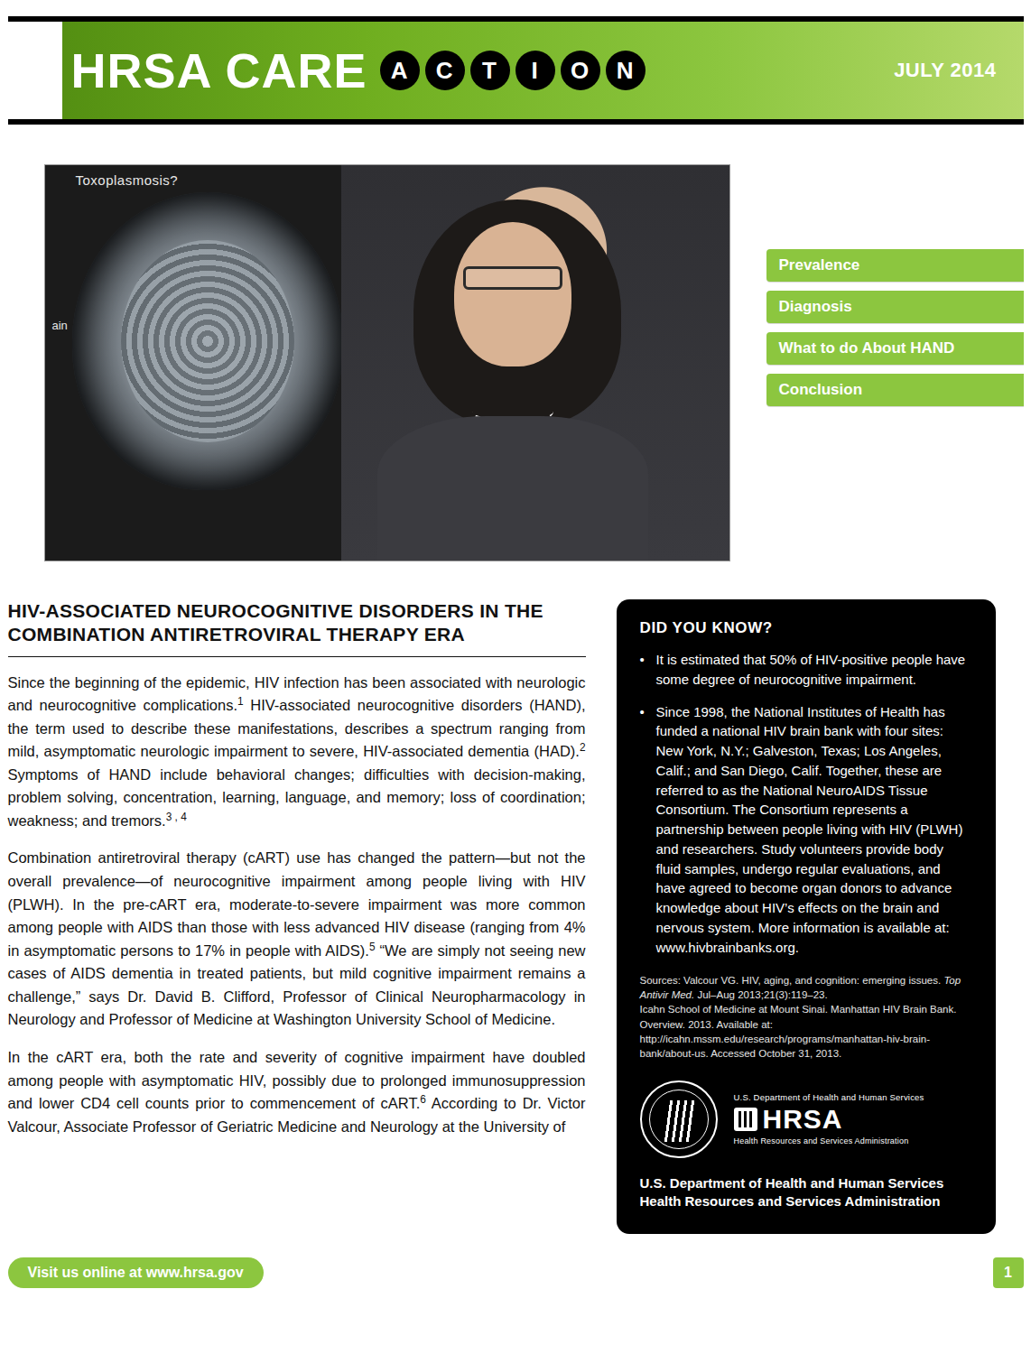HRSA CARE ACTION
JULY 2014
Toxoplasmosis? ain
Prevalence
Diagnosis
What to do About HAND
Conclusion
HIV-Associated Neurocognitive Disorders in the Combination Antiretroviral Therapy Era
Since the beginning of the epidemic, HIV infection has been associated with neurologic and neurocognitive complications.1 HIV-associated neurocognitive disorders (HAND), the term used to describe these manifestations, describes a spectrum ranging from mild, asymptomatic neurologic impairment to severe, HIV-associated dementia (HAD).2 Symptoms of HAND include behavioral changes; difficulties with decision-making, problem solving, concentration, learning, language, and memory; loss of coordination; weakness; and tremors.3 , 4
Combination antiretroviral therapy (cART) use has changed the pattern—but not the overall prevalence—of neurocognitive impairment among people living with HIV (PLWH). In the pre-cART era, moderate-to-severe impairment was more common among people with AIDS than those with less advanced HIV disease (ranging from 4% in asymptomatic persons to 17% in people with AIDS).5 “We are simply not seeing new cases of AIDS dementia in treated patients, but mild cognitive impairment remains a challenge,” says Dr. David B. Clifford, Professor of Clinical Neuropharmacology in Neurology and Professor of Medicine at Washington University School of Medicine.
In the cART era, both the rate and severity of cognitive impairment have doubled among people with asymptomatic HIV, possibly due to prolonged immunosuppression and lower CD4 cell counts prior to commencement of cART.6 According to Dr. Victor Valcour, Associate Professor of Geriatric Medicine and Neurology at the University of
Did you know?
It is estimated that 50% of HIV-positive people have some degree of neurocognitive impairment.
Since 1998, the National Institutes of Health has funded a national HIV brain bank with four sites: New York, N.Y.; Galveston, Texas; Los Angeles, Calif.; and San Diego, Calif. Together, these are referred to as the National NeuroAIDS Tissue Consortium. The Consortium represents a partnership between people living with HIV (PLWH) and researchers. Study volunteers provide body fluid samples, undergo regular evaluations, and have agreed to become organ donors to advance knowledge about HIV’s effects on the brain and nervous system. More information is available at: www.hivbrainbanks.org.
Sources: Valcour VG. HIV, aging, and cognition: emerging issues. Top Antivir Med. Jul–Aug 2013;21(3):119–23.
Icahn School of Medicine at Mount Sinai. Manhattan HIV Brain Bank. Overview. 2013. Available at: http://icahn.mssm.edu/research/programs/manhattan-hiv-brain-bank/about-us. Accessed October 31, 2013.
U.S. Department of Health and Human Services
HRSA
Health Resources and Services Administration
U.S. Department of Health and Human Services
Health Resources and Services Administration
Visit us online at www.hrsa.gov
1